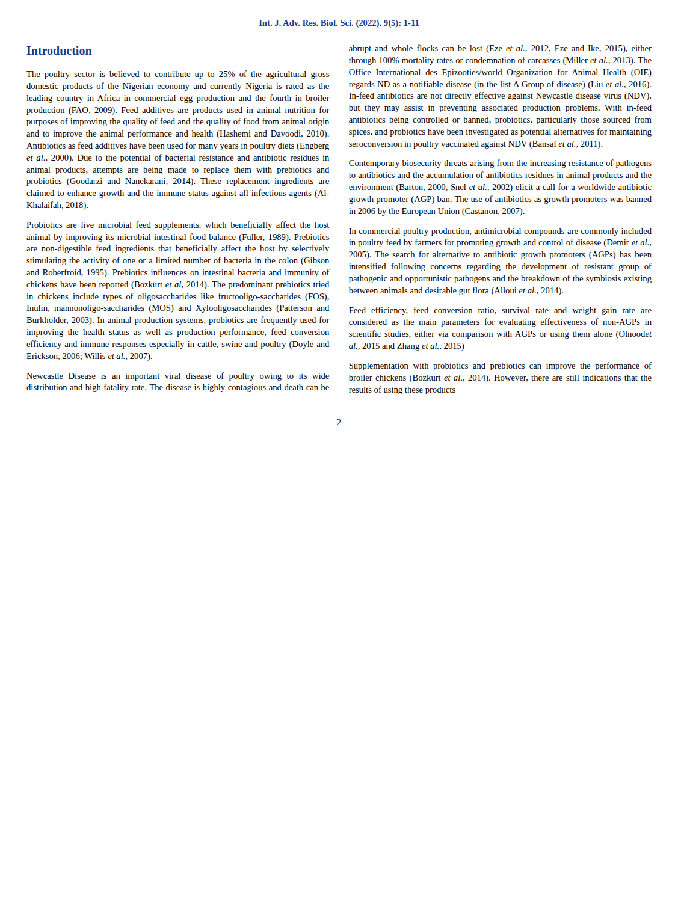Int. J. Adv. Res. Biol. Sci. (2022). 9(5): 1-11
Introduction
The poultry sector is believed to contribute up to 25% of the agricultural gross domestic products of the Nigerian economy and currently Nigeria is rated as the leading country in Africa in commercial egg production and the fourth in broiler production (FAO, 2009). Feed additives are products used in animal nutrition for purposes of improving the quality of feed and the quality of food from animal origin and to improve the animal performance and health (Hashemi and Davoodi, 2010). Antibiotics as feed additives have been used for many years in poultry diets (Engberg et al., 2000). Due to the potential of bacterial resistance and antibiotic residues in animal products, attempts are being made to replace them with prebiotics and probiotics (Goodarzi and Nanekarani, 2014). These replacement ingredients are claimed to enhance growth and the immune status against all infectious agents (Al-Khalaifah, 2018).
Probiotics are live microbial feed supplements, which beneficially affect the host animal by improving its microbial intestinal food balance (Fuller, 1989). Prebiotics are non-digestible feed ingredients that beneficially affect the host by selectively stimulating the activity of one or a limited number of bacteria in the colon (Gibson and Roberfroid, 1995). Prebiotics influences on intestinal bacteria and immunity of chickens have been reported (Bozkurt et al, 2014). The predominant prebiotics tried in chickens include types of oligosaccharides like fructooligo-saccharides (FOS), Inulin, mannonoligo-saccharides (MOS) and Xylooligosaccharides (Patterson and Burkholder, 2003). In animal production systems, probiotics are frequently used for improving the health status as well as production performance, feed conversion efficiency and immune responses especially in cattle, swine and poultry (Doyle and Erickson, 2006; Willis et al., 2007).
Newcastle Disease is an important viral disease of poultry owing to its wide distribution and high fatality rate. The disease is highly contagious and death can be abrupt and whole flocks can be lost (Eze et al., 2012, Eze and Ike, 2015), either through 100% mortality rates or condemnation of carcasses (Miller et al., 2013). The Office International des Epizooties/world Organization for Animal Health (OIE) regards ND as a notifiable disease (in the list A Group of disease) (Liu et al., 2016). In-feed antibiotics are not directly effective against Newcastle disease virus (NDV), but they may assist in preventing associated production problems. With in-feed antibiotics being controlled or banned, probiotics, particularly those sourced from spices, and probiotics have been investigated as potential alternatives for maintaining seroconversion in poultry vaccinated against NDV (Bansal et al., 2011).
Contemporary biosecurity threats arising from the increasing resistance of pathogens to antibiotics and the accumulation of antibiotics residues in animal products and the environment (Barton, 2000, Snel et al., 2002) elicit a call for a worldwide antibiotic growth promoter (AGP) ban. The use of antibiotics as growth promoters was banned in 2006 by the European Union (Castanon, 2007).
In commercial poultry production, antimicrobial compounds are commonly included in poultry feed by farmers for promoting growth and control of disease (Demir et al., 2005). The search for alternative to antibiotic growth promoters (AGPs) has been intensified following concerns regarding the development of resistant group of pathogenic and opportunistic pathogens and the breakdown of the symbiosis existing between animals and desirable gut flora (Alloui et al., 2014).
Feed efficiency, feed conversion ratio, survival rate and weight gain rate are considered as the main parameters for evaluating effectiveness of non-AGPs in scientific studies, either via comparison with AGPs or using them alone (Olnoodet al., 2015 and Zhang et al., 2015)
Supplementation with probiotics and prebiotics can improve the performance of broiler chickens (Bozkurt et al., 2014). However, there are still indications that the results of using these products
2